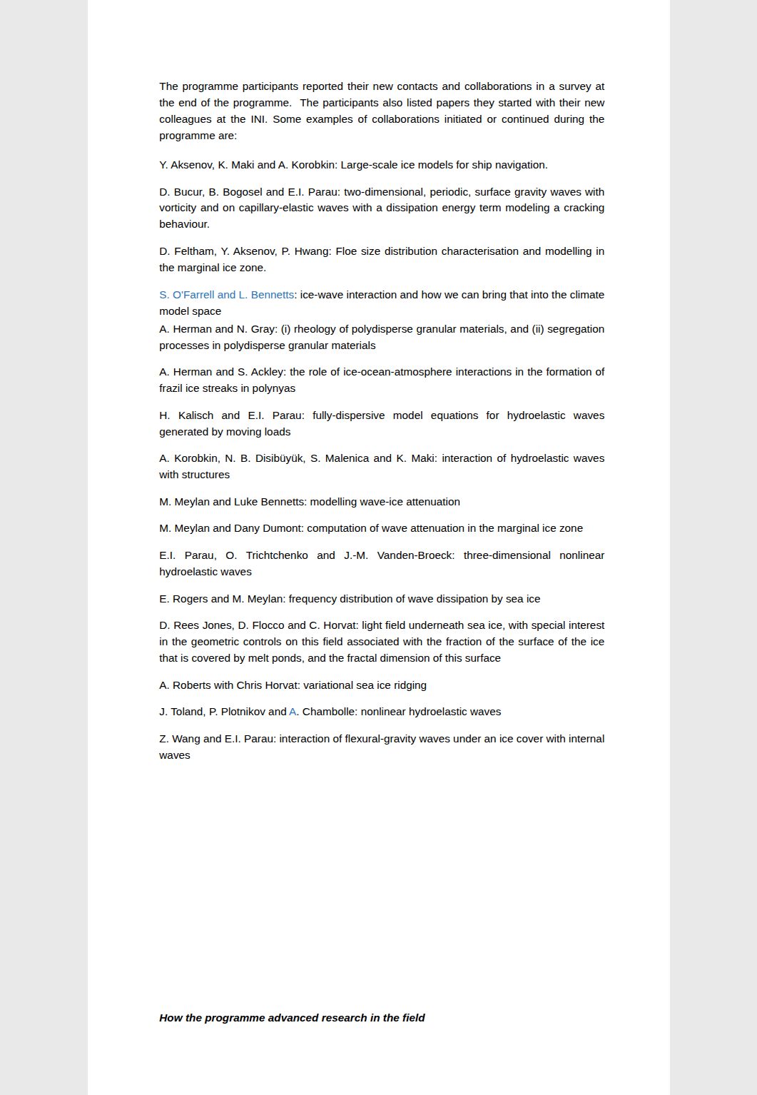The programme participants reported their new contacts and collaborations in a survey at the end of the programme. The participants also listed papers they started with their new colleagues at the INI. Some examples of collaborations initiated or continued during the programme are:
Y. Aksenov, K. Maki and A. Korobkin: Large-scale ice models for ship navigation.
D. Bucur, B. Bogosel and E.I. Parau: two-dimensional, periodic, surface gravity waves with vorticity and on capillary-elastic waves with a dissipation energy term modeling a cracking behaviour.
D. Feltham, Y. Aksenov, P. Hwang: Floe size distribution characterisation and modelling in the marginal ice zone.
S. O'Farrell and L. Bennetts: ice-wave interaction and how we can bring that into the climate model space
A. Herman and N. Gray: (i) rheology of polydisperse granular materials, and (ii) segregation processes in polydisperse granular materials
A. Herman and S. Ackley: the role of ice-ocean-atmosphere interactions in the formation of frazil ice streaks in polynyas
H. Kalisch and E.I. Parau: fully-dispersive model equations for hydroelastic waves generated by moving loads
A. Korobkin, N. B. Disibüyük, S. Malenica and K. Maki: interaction of hydroelastic waves with structures
M. Meylan and Luke Bennetts: modelling wave-ice attenuation
M. Meylan and Dany Dumont: computation of wave attenuation in the marginal ice zone
E.I. Parau, O. Trichtchenko and J.-M. Vanden-Broeck: three-dimensional nonlinear hydroelastic waves
E. Rogers and M. Meylan: frequency distribution of wave dissipation by sea ice
D. Rees Jones, D. Flocco and C. Horvat: light field underneath sea ice, with special interest in the geometric controls on this field associated with the fraction of the surface of the ice that is covered by melt ponds, and the fractal dimension of this surface
A. Roberts with Chris Horvat: variational sea ice ridging
J. Toland, P. Plotnikov and A. Chambolle: nonlinear hydroelastic waves
Z. Wang and E.I. Parau: interaction of flexural-gravity waves under an ice cover with internal waves
How the programme advanced research in the field